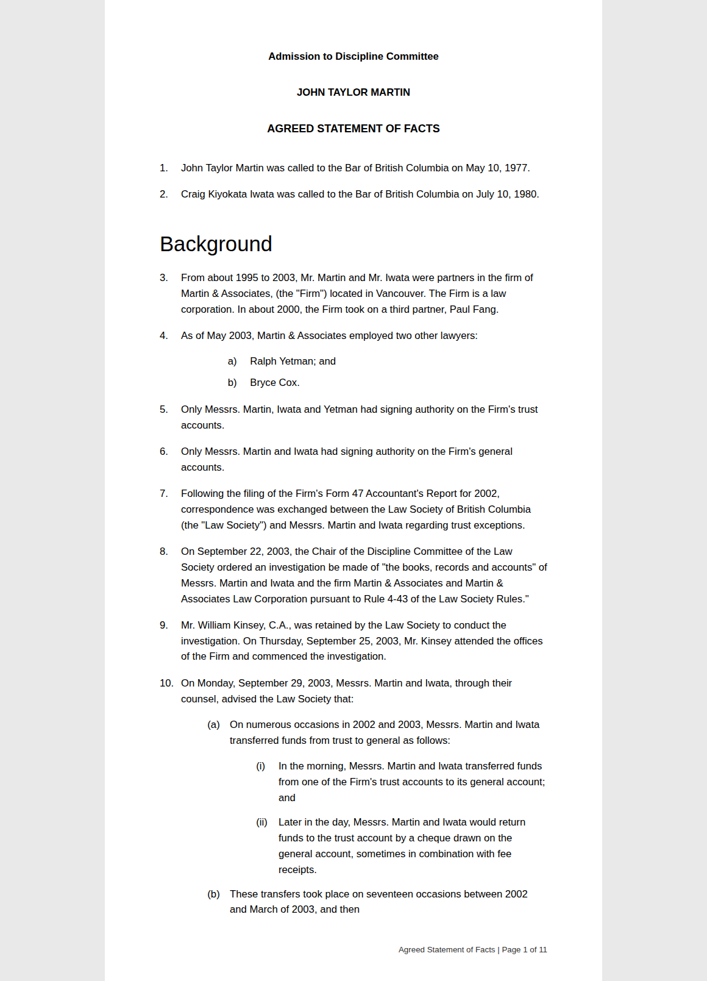Admission to Discipline Committee
JOHN TAYLOR MARTIN
AGREED STATEMENT OF FACTS
1. John Taylor Martin was called to the Bar of British Columbia on May 10, 1977.
2. Craig Kiyokata Iwata was called to the Bar of British Columbia on July 10, 1980.
Background
3. From about 1995 to 2003, Mr. Martin and Mr. Iwata were partners in the firm of Martin & Associates, (the "Firm") located in Vancouver. The Firm is a law corporation. In about 2000, the Firm took on a third partner, Paul Fang.
4. As of May 2003, Martin & Associates employed two other lawyers:
a) Ralph Yetman; and
b) Bryce Cox.
5. Only Messrs. Martin, Iwata and Yetman had signing authority on the Firm's trust accounts.
6. Only Messrs. Martin and Iwata had signing authority on the Firm's general accounts.
7. Following the filing of the Firm's Form 47 Accountant's Report for 2002, correspondence was exchanged between the Law Society of British Columbia (the "Law Society") and Messrs. Martin and Iwata regarding trust exceptions.
8. On September 22, 2003, the Chair of the Discipline Committee of the Law Society ordered an investigation be made of "the books, records and accounts" of Messrs. Martin and Iwata and the firm Martin & Associates and Martin & Associates Law Corporation pursuant to Rule 4-43 of the Law Society Rules."
9. Mr. William Kinsey, C.A., was retained by the Law Society to conduct the investigation. On Thursday, September 25, 2003, Mr. Kinsey attended the offices of the Firm and commenced the investigation.
10. On Monday, September 29, 2003, Messrs. Martin and Iwata, through their counsel, advised the Law Society that:
(a) On numerous occasions in 2002 and 2003, Messrs. Martin and Iwata transferred funds from trust to general as follows:
(i) In the morning, Messrs. Martin and Iwata transferred funds from one of the Firm's trust accounts to its general account; and
(ii) Later in the day, Messrs. Martin and Iwata would return funds to the trust account by a cheque drawn on the general account, sometimes in combination with fee receipts.
(b) These transfers took place on seventeen occasions between 2002 and March of 2003, and then
Agreed Statement of Facts | Page 1 of 11